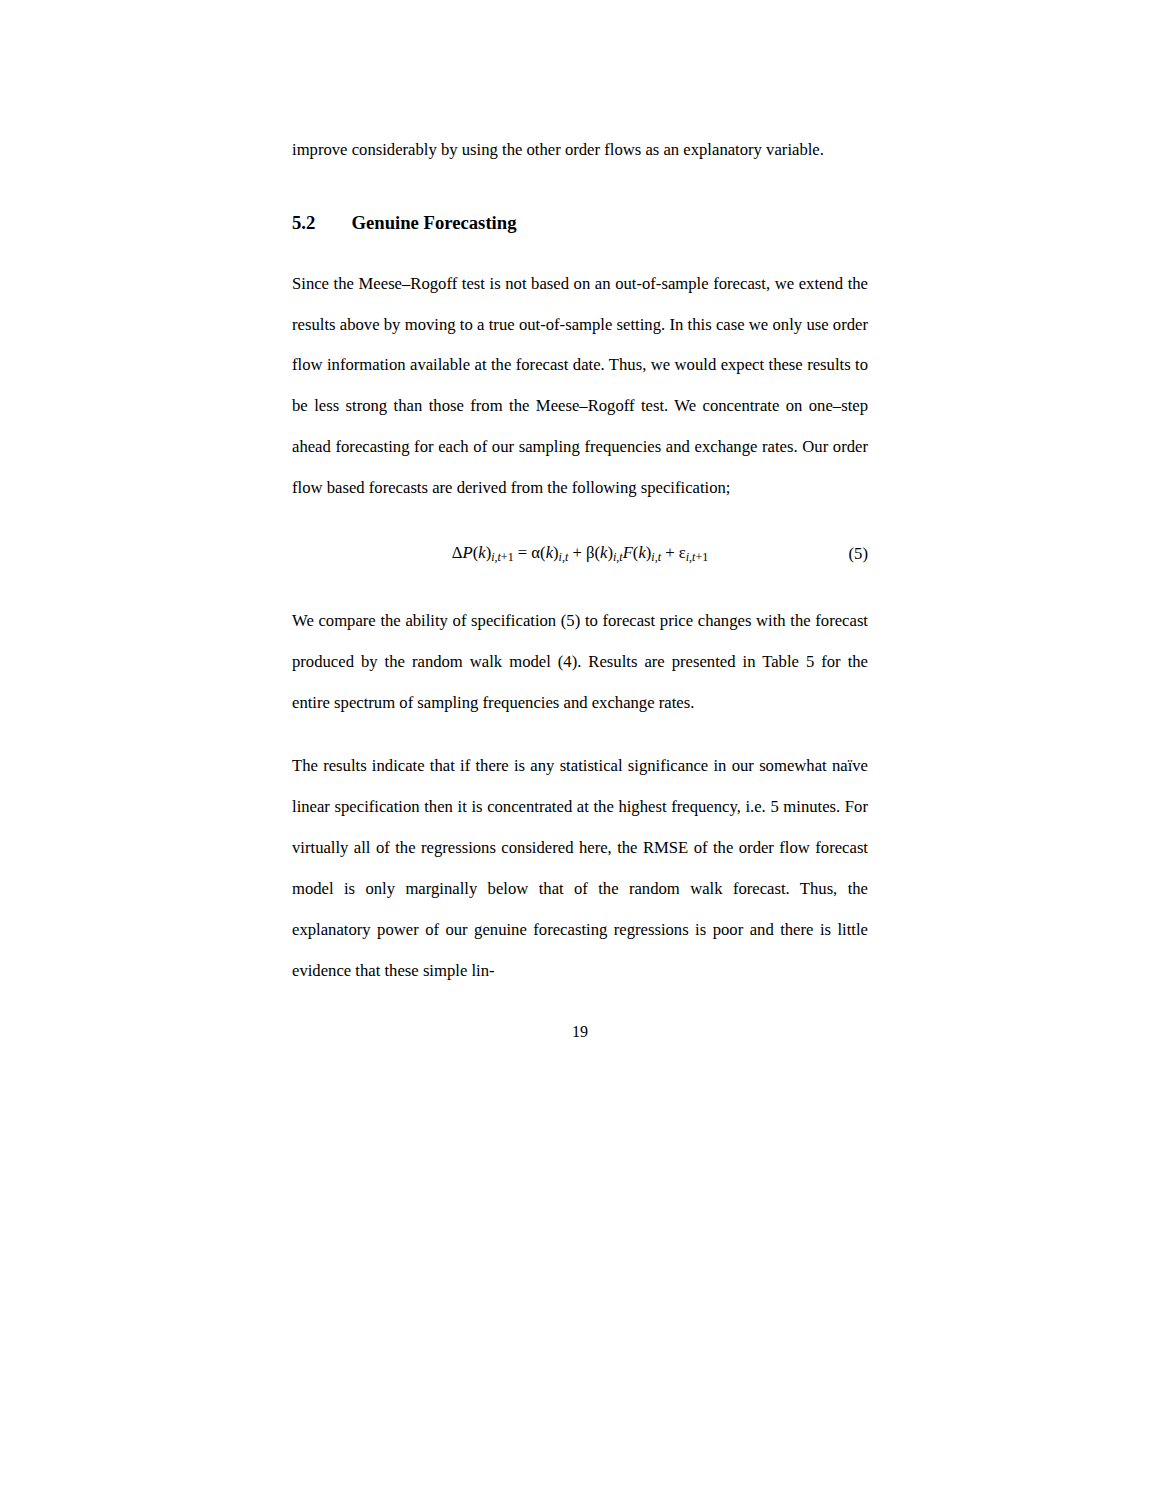improve considerably by using the other order flows as an explanatory variable.
5.2 Genuine Forecasting
Since the Meese–Rogoff test is not based on an out-of-sample forecast, we extend the results above by moving to a true out-of-sample setting. In this case we only use order flow information available at the forecast date. Thus, we would expect these results to be less strong than those from the Meese–Rogoff test. We concentrate on one–step ahead forecasting for each of our sampling frequencies and exchange rates. Our order flow based forecasts are derived from the following specification;
ΔP(k)i,t+1 = α(k)i,t + β(k)i,tF(k)i,t + εi,t+1 (5)
We compare the ability of specification (5) to forecast price changes with the forecast produced by the random walk model (4). Results are presented in Table 5 for the entire spectrum of sampling frequencies and exchange rates.
The results indicate that if there is any statistical significance in our somewhat naïve linear specification then it is concentrated at the highest frequency, i.e. 5 minutes. For virtually all of the regressions considered here, the RMSE of the order flow forecast model is only marginally below that of the random walk forecast. Thus, the explanatory power of our genuine forecasting regressions is poor and there is little evidence that these simple lin-
19